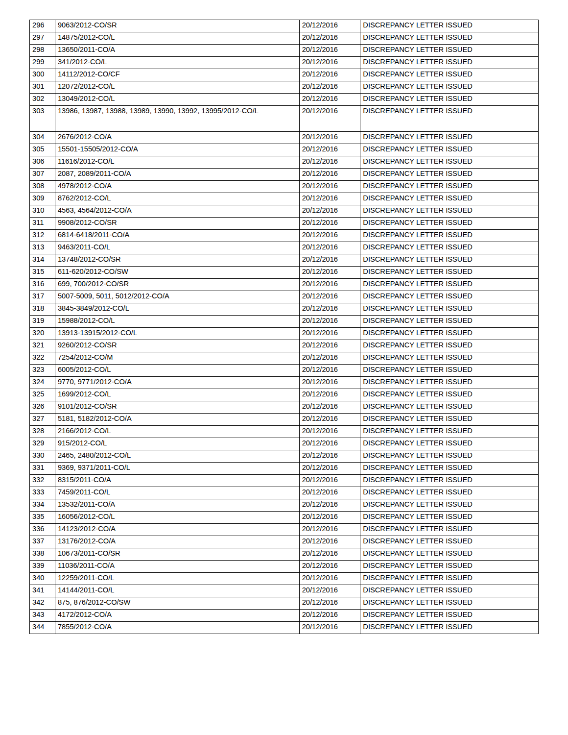| 296 | 9063/2012-CO/SR | 20/12/2016 | DISCREPANCY LETTER ISSUED |
| 297 | 14875/2012-CO/L | 20/12/2016 | DISCREPANCY LETTER ISSUED |
| 298 | 13650/2011-CO/A | 20/12/2016 | DISCREPANCY LETTER ISSUED |
| 299 | 341/2012-CO/L | 20/12/2016 | DISCREPANCY LETTER ISSUED |
| 300 | 14112/2012-CO/CF | 20/12/2016 | DISCREPANCY LETTER ISSUED |
| 301 | 12072/2012-CO/L | 20/12/2016 | DISCREPANCY LETTER ISSUED |
| 302 | 13049/2012-CO/L | 20/12/2016 | DISCREPANCY LETTER ISSUED |
| 303 | 13986, 13987, 13988, 13989, 13990, 13992, 13995/2012-CO/L | 20/12/2016 | DISCREPANCY LETTER ISSUED |
| 304 | 2676/2012-CO/A | 20/12/2016 | DISCREPANCY LETTER ISSUED |
| 305 | 15501-15505/2012-CO/A | 20/12/2016 | DISCREPANCY LETTER ISSUED |
| 306 | 11616/2012-CO/L | 20/12/2016 | DISCREPANCY LETTER ISSUED |
| 307 | 2087, 2089/2011-CO/A | 20/12/2016 | DISCREPANCY LETTER ISSUED |
| 308 | 4978/2012-CO/A | 20/12/2016 | DISCREPANCY LETTER ISSUED |
| 309 | 8762/2012-CO/L | 20/12/2016 | DISCREPANCY LETTER ISSUED |
| 310 | 4563, 4564/2012-CO/A | 20/12/2016 | DISCREPANCY LETTER ISSUED |
| 311 | 9908/2012-CO/SR | 20/12/2016 | DISCREPANCY LETTER ISSUED |
| 312 | 6814-6418/2011-CO/A | 20/12/2016 | DISCREPANCY LETTER ISSUED |
| 313 | 9463/2011-CO/L | 20/12/2016 | DISCREPANCY LETTER ISSUED |
| 314 | 13748/2012-CO/SR | 20/12/2016 | DISCREPANCY LETTER ISSUED |
| 315 | 611-620/2012-CO/SW | 20/12/2016 | DISCREPANCY LETTER ISSUED |
| 316 | 699, 700/2012-CO/SR | 20/12/2016 | DISCREPANCY LETTER ISSUED |
| 317 | 5007-5009, 5011, 5012/2012-CO/A | 20/12/2016 | DISCREPANCY LETTER ISSUED |
| 318 | 3845-3849/2012-CO/L | 20/12/2016 | DISCREPANCY LETTER ISSUED |
| 319 | 15988/2012-CO/L | 20/12/2016 | DISCREPANCY LETTER ISSUED |
| 320 | 13913-13915/2012-CO/L | 20/12/2016 | DISCREPANCY LETTER ISSUED |
| 321 | 9260/2012-CO/SR | 20/12/2016 | DISCREPANCY LETTER ISSUED |
| 322 | 7254/2012-CO/M | 20/12/2016 | DISCREPANCY LETTER ISSUED |
| 323 | 6005/2012-CO/L | 20/12/2016 | DISCREPANCY LETTER ISSUED |
| 324 | 9770, 9771/2012-CO/A | 20/12/2016 | DISCREPANCY LETTER ISSUED |
| 325 | 1699/2012-CO/L | 20/12/2016 | DISCREPANCY LETTER ISSUED |
| 326 | 9101/2012-CO/SR | 20/12/2016 | DISCREPANCY LETTER ISSUED |
| 327 | 5181, 5182/2012-CO/A | 20/12/2016 | DISCREPANCY LETTER ISSUED |
| 328 | 2166/2012-CO/L | 20/12/2016 | DISCREPANCY LETTER ISSUED |
| 329 | 915/2012-CO/L | 20/12/2016 | DISCREPANCY LETTER ISSUED |
| 330 | 2465, 2480/2012-CO/L | 20/12/2016 | DISCREPANCY LETTER ISSUED |
| 331 | 9369, 9371/2011-CO/L | 20/12/2016 | DISCREPANCY LETTER ISSUED |
| 332 | 8315/2011-CO/A | 20/12/2016 | DISCREPANCY LETTER ISSUED |
| 333 | 7459/2011-CO/L | 20/12/2016 | DISCREPANCY LETTER ISSUED |
| 334 | 13532/2011-CO/A | 20/12/2016 | DISCREPANCY LETTER ISSUED |
| 335 | 16056/2012-CO/L | 20/12/2016 | DISCREPANCY LETTER ISSUED |
| 336 | 14123/2012-CO/A | 20/12/2016 | DISCREPANCY LETTER ISSUED |
| 337 | 13176/2012-CO/A | 20/12/2016 | DISCREPANCY LETTER ISSUED |
| 338 | 10673/2011-CO/SR | 20/12/2016 | DISCREPANCY LETTER ISSUED |
| 339 | 11036/2011-CO/A | 20/12/2016 | DISCREPANCY LETTER ISSUED |
| 340 | 12259/2011-CO/L | 20/12/2016 | DISCREPANCY LETTER ISSUED |
| 341 | 14144/2011-CO/L | 20/12/2016 | DISCREPANCY LETTER ISSUED |
| 342 | 875, 876/2012-CO/SW | 20/12/2016 | DISCREPANCY LETTER ISSUED |
| 343 | 4172/2012-CO/A | 20/12/2016 | DISCREPANCY LETTER ISSUED |
| 344 | 7855/2012-CO/A | 20/12/2016 | DISCREPANCY LETTER ISSUED |